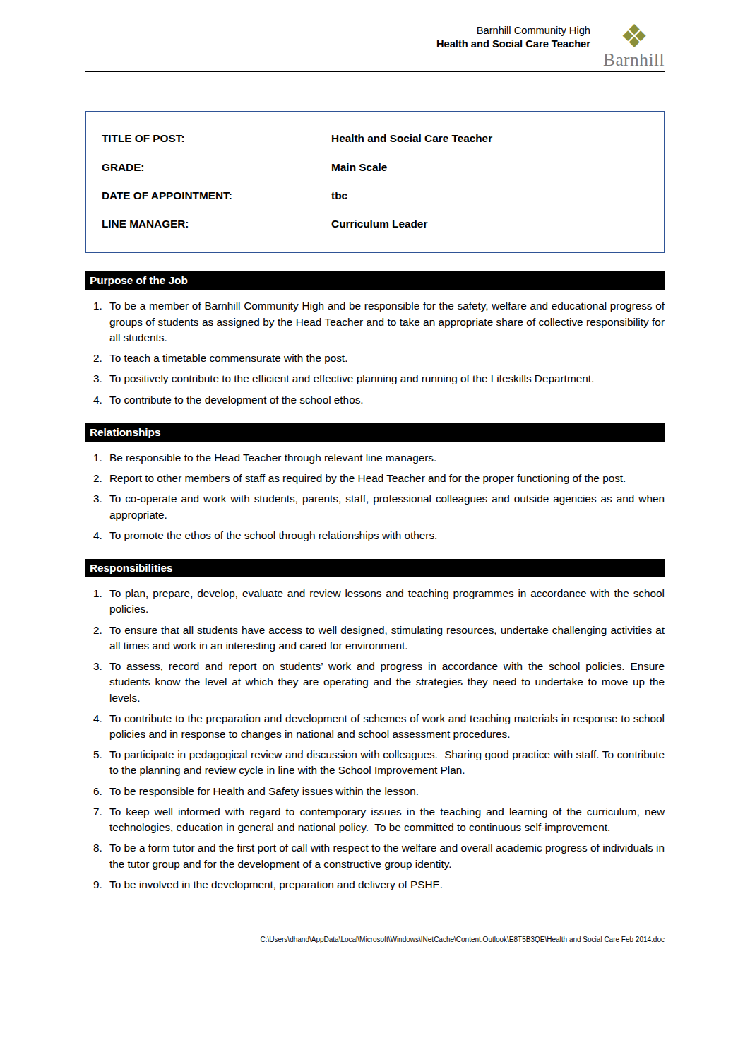Barnhill Community High
Health and Social Care Teacher
❖ Barnhill
| TITLE OF POST: | Health and Social Care Teacher |
| GRADE: | Main Scale |
| DATE OF APPOINTMENT: | tbc |
| LINE MANAGER: | Curriculum Leader |
Purpose of the Job
To be a member of Barnhill Community High and be responsible for the safety, welfare and educational progress of groups of students as assigned by the Head Teacher and to take an appropriate share of collective responsibility for all students.
To teach a timetable commensurate with the post.
To positively contribute to the efficient and effective planning and running of the Lifeskills Department.
To contribute to the development of the school ethos.
Relationships
Be responsible to the Head Teacher through relevant line managers.
Report to other members of staff as required by the Head Teacher and for the proper functioning of the post.
To co-operate and work with students, parents, staff, professional colleagues and outside agencies as and when appropriate.
To promote the ethos of the school through relationships with others.
Responsibilities
To plan, prepare, develop, evaluate and review lessons and teaching programmes in accordance with the school policies.
To ensure that all students have access to well designed, stimulating resources, undertake challenging activities at all times and work in an interesting and cared for environment.
To assess, record and report on students’ work and progress in accordance with the school policies. Ensure students know the level at which they are operating and the strategies they need to undertake to move up the levels.
To contribute to the preparation and development of schemes of work and teaching materials in response to school policies and in response to changes in national and school assessment procedures.
To participate in pedagogical review and discussion with colleagues. Sharing good practice with staff. To contribute to the planning and review cycle in line with the School Improvement Plan.
To be responsible for Health and Safety issues within the lesson.
To keep well informed with regard to contemporary issues in the teaching and learning of the curriculum, new technologies, education in general and national policy. To be committed to continuous self-improvement.
To be a form tutor and the first port of call with respect to the welfare and overall academic progress of individuals in the tutor group and for the development of a constructive group identity.
To be involved in the development, preparation and delivery of PSHE.
C:\Users\dhand\AppData\Local\Microsoft\Windows\INetCache\Content.Outlook\E8T5B3QE\Health and Social Care Feb 2014.doc